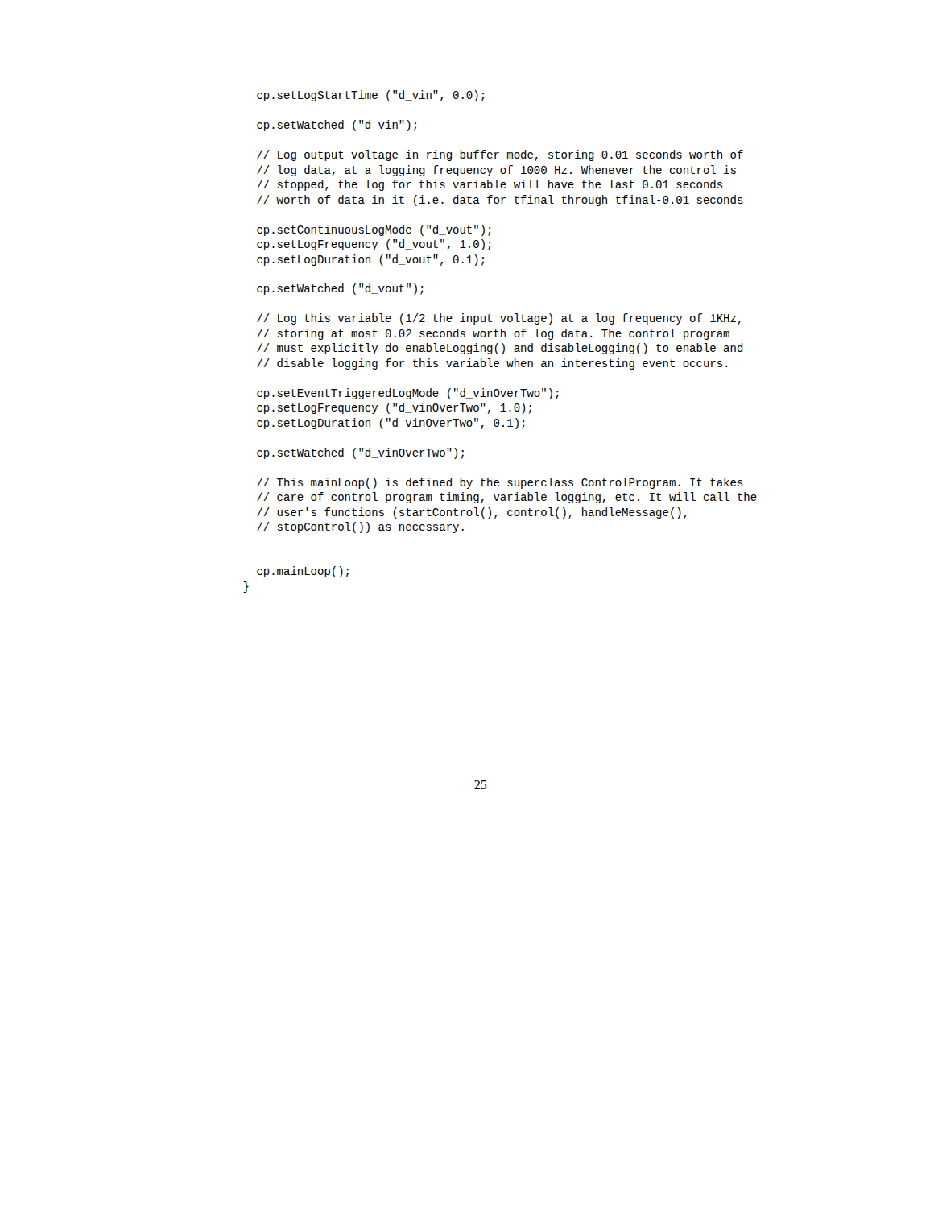cp.setLogStartTime ("d_vin", 0.0);

  cp.setWatched ("d_vin");

  // Log output voltage in ring-buffer mode, storing 0.01 seconds worth of
  // log data, at a logging frequency of 1000 Hz. Whenever the control is
  // stopped, the log for this variable will have the last 0.01 seconds
  // worth of data in it (i.e. data for tfinal through tfinal-0.01 seconds

  cp.setContinuousLogMode ("d_vout");
  cp.setLogFrequency ("d_vout", 1.0);
  cp.setLogDuration ("d_vout", 0.1);

  cp.setWatched ("d_vout");

  // Log this variable (1/2 the input voltage) at a log frequency of 1KHz,
  // storing at most 0.02 seconds worth of log data. The control program
  // must explicitly do enableLogging() and disableLogging() to enable and
  // disable logging for this variable when an interesting event occurs.

  cp.setEventTriggeredLogMode ("d_vinOverTwo");
  cp.setLogFrequency ("d_vinOverTwo", 1.0);
  cp.setLogDuration ("d_vinOverTwo", 0.1);

  cp.setWatched ("d_vinOverTwo");

  // This mainLoop() is defined by the superclass ControlProgram. It takes
  // care of control program timing, variable logging, etc. It will call the
  // user's functions (startControl(), control(), handleMessage(),
  // stopControl()) as necessary.


  cp.mainLoop();
}
25